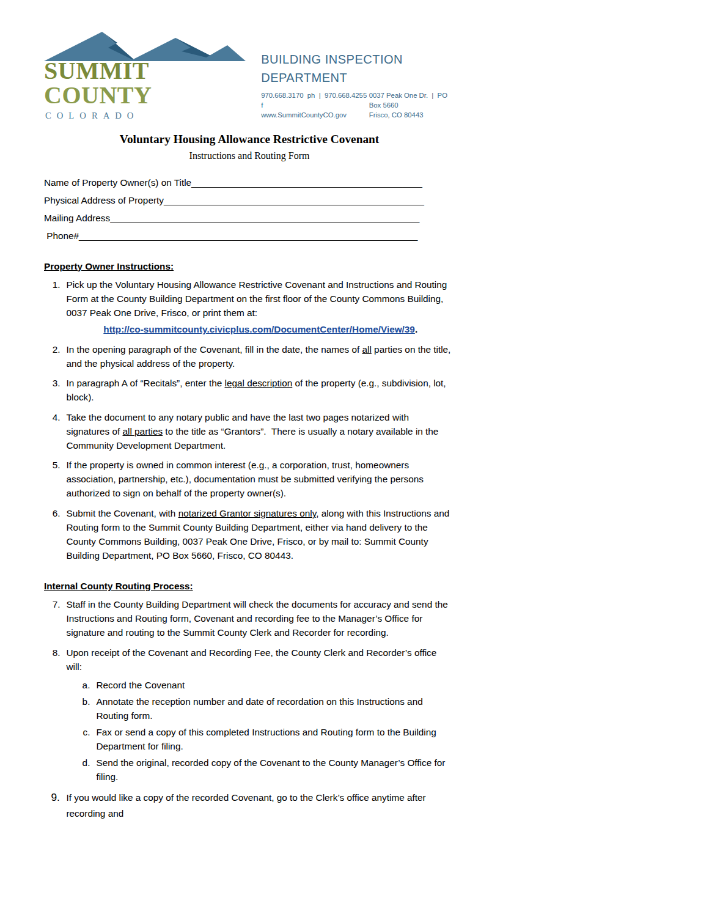SUMMIT COUNTY
COLORADO
BUILDING INSPECTION DEPARTMENT
970.668.3170 ph | 970.668.4255 f
www.SummitCountyCO.gov
0037 Peak One Dr. | PO Box 5660
Frisco, CO 80443
Voluntary Housing Allowance Restrictive Covenant
Instructions and Routing Form
Name of Property Owner(s) on Title_______________________________________________
Physical Address of Property_____________________________________________________
Mailing Address_______________________________________________________________
Phone#_____________________________________________________________________
Property Owner Instructions:
Pick up the Voluntary Housing Allowance Restrictive Covenant and Instructions and Routing Form at the County Building Department on the first floor of the County Commons Building, 0037 Peak One Drive, Frisco, or print them at:
http://co-summitcounty.civicplus.com/DocumentCenter/Home/View/39.
In the opening paragraph of the Covenant, fill in the date, the names of all parties on the title, and the physical address of the property.
In paragraph A of “Recitals”, enter the legal description of the property (e.g., subdivision, lot, block).
Take the document to any notary public and have the last two pages notarized with signatures of all parties to the title as “Grantors”. There is usually a notary available in the Community Development Department.
If the property is owned in common interest (e.g., a corporation, trust, homeowners association, partnership, etc.), documentation must be submitted verifying the persons authorized to sign on behalf of the property owner(s).
Submit the Covenant, with notarized Grantor signatures only, along with this Instructions and Routing form to the Summit County Building Department, either via hand delivery to the County Commons Building, 0037 Peak One Drive, Frisco, or by mail to: Summit County Building Department, PO Box 5660, Frisco, CO 80443.
Internal County Routing Process:
Staff in the County Building Department will check the documents for accuracy and send the Instructions and Routing form, Covenant and recording fee to the Manager’s Office for signature and routing to the Summit County Clerk and Recorder for recording.
Upon receipt of the Covenant and Recording Fee, the County Clerk and Recorder’s office will:
Record the Covenant
Annotate the reception number and date of recordation on this Instructions and Routing form.
Fax or send a copy of this completed Instructions and Routing form to the Building Department for filing.
Send the original, recorded copy of the Covenant to the County Manager’s Office for filing.
If you would like a copy of the recorded Covenant, go to the Clerk’s office anytime after recording and